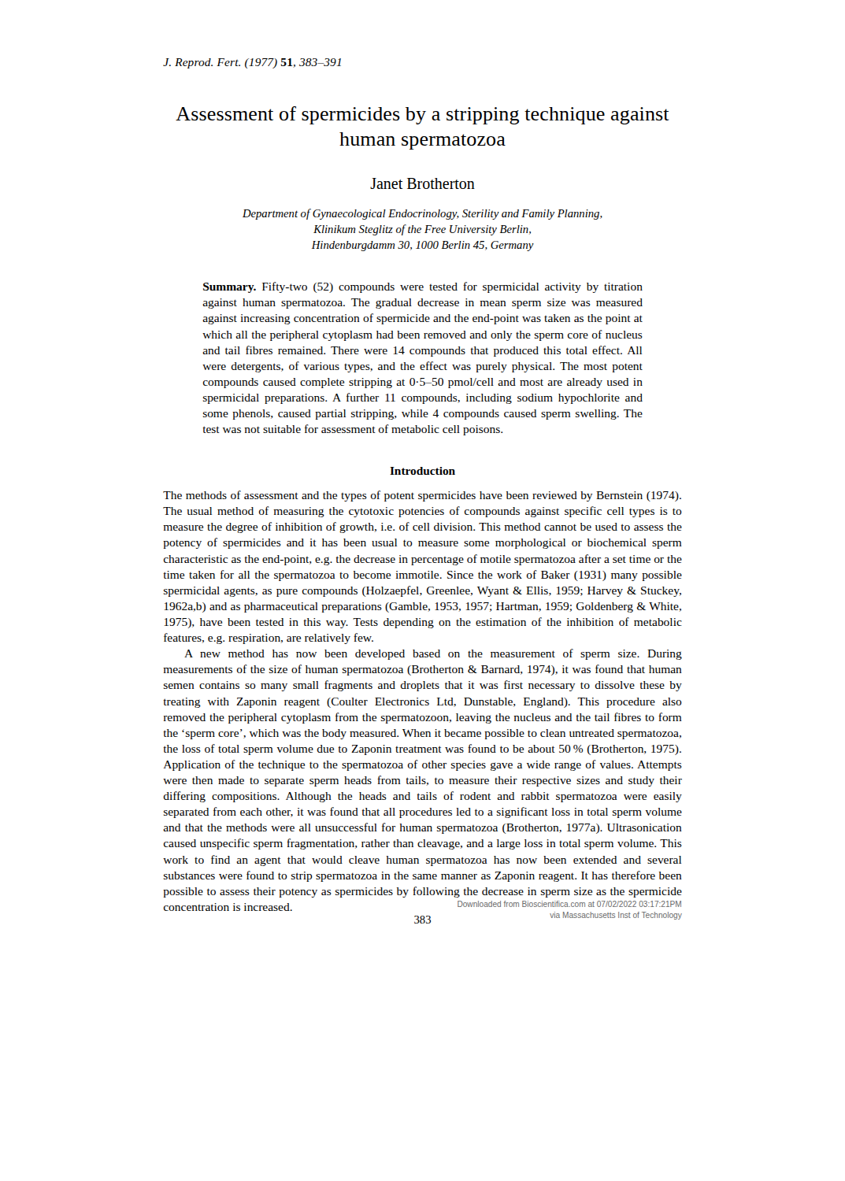J. Reprod. Fert. (1977) 51, 383–391
Assessment of spermicides by a stripping technique against
human spermatozoa
Janet Brotherton
Department of Gynaecological Endocrinology, Sterility and Family Planning,
Klinikum Steglitz of the Free University Berlin,
Hindenburgdamm 30, 1000 Berlin 45, Germany
Summary. Fifty-two (52) compounds were tested for spermicidal activity by titration against human spermatozoa. The gradual decrease in mean sperm size was measured against increasing concentration of spermicide and the end-point was taken as the point at which all the peripheral cytoplasm had been removed and only the sperm core of nucleus and tail fibres remained. There were 14 compounds that produced this total effect. All were detergents, of various types, and the effect was purely physical. The most potent compounds caused complete stripping at 0·5–50 pmol/cell and most are already used in spermicidal preparations. A further 11 compounds, including sodium hypochlorite and some phenols, caused partial stripping, while 4 compounds caused sperm swelling. The test was not suitable for assessment of metabolic cell poisons.
Introduction
The methods of assessment and the types of potent spermicides have been reviewed by Bernstein (1974). The usual method of measuring the cytotoxic potencies of compounds against specific cell types is to measure the degree of inhibition of growth, i.e. of cell division. This method cannot be used to assess the potency of spermicides and it has been usual to measure some morphological or biochemical sperm characteristic as the end-point, e.g. the decrease in percentage of motile spermatozoa after a set time or the time taken for all the spermatozoa to become immotile. Since the work of Baker (1931) many possible spermicidal agents, as pure compounds (Holzaepfel, Greenlee, Wyant & Ellis, 1959; Harvey & Stuckey, 1962a,b) and as pharmaceutical preparations (Gamble, 1953, 1957; Hartman, 1959; Goldenberg & White, 1975), have been tested in this way. Tests depending on the estimation of the inhibition of metabolic features, e.g. respiration, are relatively few.
A new method has now been developed based on the measurement of sperm size. During measurements of the size of human spermatozoa (Brotherton & Barnard, 1974), it was found that human semen contains so many small fragments and droplets that it was first necessary to dissolve these by treating with Zaponin reagent (Coulter Electronics Ltd, Dunstable, England). This procedure also removed the peripheral cytoplasm from the spermatozoon, leaving the nucleus and the tail fibres to form the ‘sperm core’, which was the body measured. When it became possible to clean untreated spermatozoa, the loss of total sperm volume due to Zaponin treatment was found to be about 50 % (Brotherton, 1975). Application of the technique to the spermatozoa of other species gave a wide range of values. Attempts were then made to separate sperm heads from tails, to measure their respective sizes and study their differing compositions. Although the heads and tails of rodent and rabbit spermatozoa were easily separated from each other, it was found that all procedures led to a significant loss in total sperm volume and that the methods were all unsuccessful for human spermatozoa (Brotherton, 1977a). Ultrasonication caused unspecific sperm fragmentation, rather than cleavage, and a large loss in total sperm volume. This work to find an agent that would cleave human spermatozoa has now been extended and several substances were found to strip spermatozoa in the same manner as Zaponin reagent. It has therefore been possible to assess their potency as spermicides by following the decrease in sperm size as the spermicide concentration is increased.
383
Downloaded from Bioscientifica.com at 07/02/2022 03:17:21PM
via Massachusetts Inst of Technology